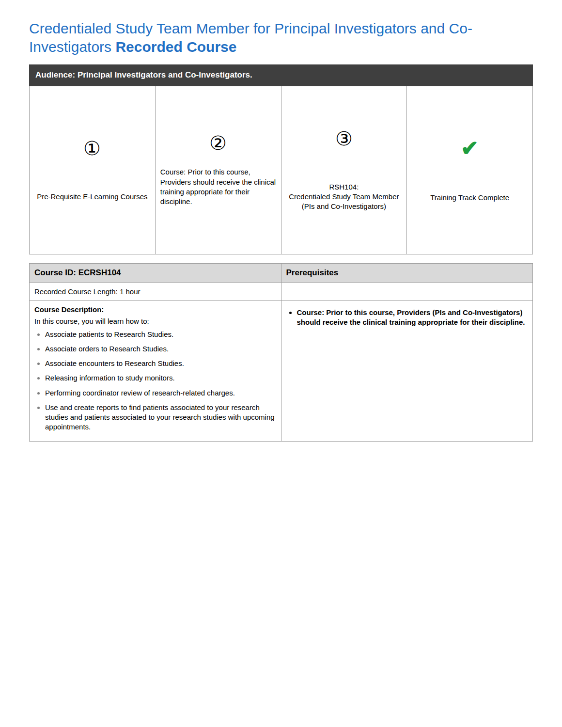Credentialed Study Team Member for Principal Investigators and Co-Investigators Recorded Course
| Audience: Principal Investigators and Co-Investigators. |
| ① Pre-Requisite E-Learning Courses | ② Course: Prior to this course, Providers should receive the clinical training appropriate for their discipline. | ③ RSH104: Credentialed Study Team Member (PIs and Co-Investigators) | ✔ Training Track Complete |
| Course ID: ECRSH104 | Prerequisites |
| Recorded Course Length: 1 hour | |
| Course Description: In this course, you will learn how to: Associate patients to Research Studies. Associate orders to Research Studies. Associate encounters to Research Studies. Releasing information to study monitors. Performing coordinator review of research-related charges. Use and create reports to find patients associated to your research studies and patients associated to your research studies with upcoming appointments. | Course: Prior to this course, Providers (PIs and Co-Investigators) should receive the clinical training appropriate for their discipline. |